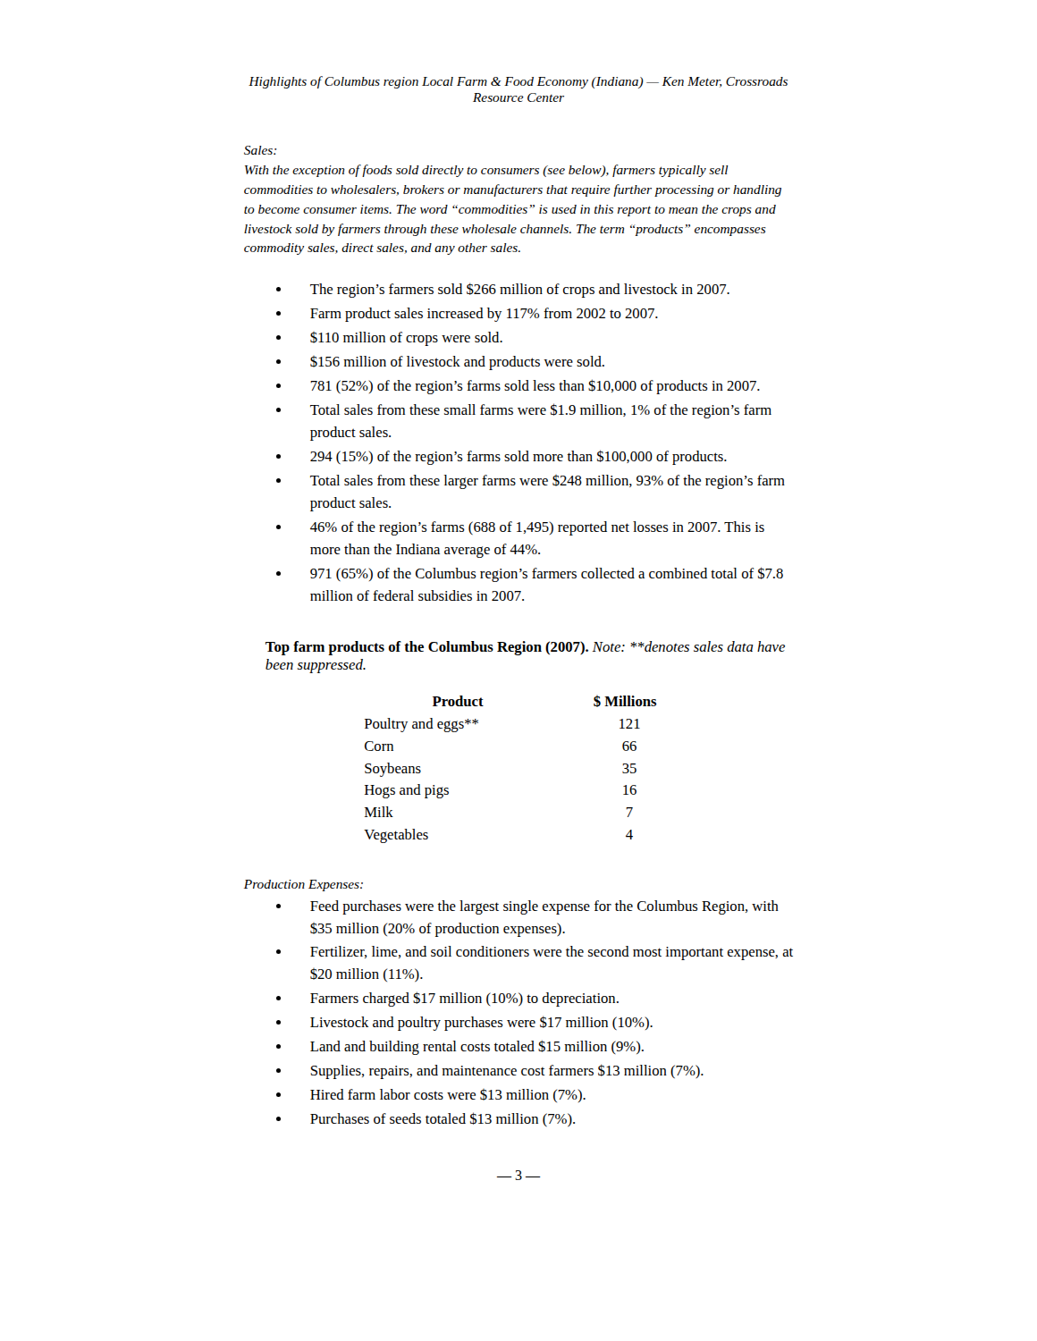Highlights of Columbus region Local Farm & Food Economy (Indiana) — Ken Meter, Crossroads Resource Center
Sales: With the exception of foods sold directly to consumers (see below), farmers typically sell commodities to wholesalers, brokers or manufacturers that require further processing or handling to become consumer items. The word “commodities” is used in this report to mean the crops and livestock sold by farmers through these wholesale channels. The term “products” encompasses commodity sales, direct sales, and any other sales.
The region’s farmers sold $266 million of crops and livestock in 2007.
Farm product sales increased by 117% from 2002 to 2007.
$110 million of crops were sold.
$156 million of livestock and products were sold.
781 (52%) of the region’s farms sold less than $10,000 of products in 2007.
Total sales from these small farms were $1.9 million, 1% of the region’s farm product sales.
294 (15%) of the region’s farms sold more than $100,000 of products.
Total sales from these larger farms were $248 million, 93% of the region’s farm product sales.
46% of the region’s farms (688 of 1,495) reported net losses in 2007. This is more than the Indiana average of 44%.
971 (65%) of the Columbus region’s farmers collected a combined total of $7.8 million of federal subsidies in 2007.
Top farm products of the Columbus Region (2007). Note: **denotes sales data have been suppressed.
| Product | $ Millions |
| --- | --- |
| Poultry and eggs** | 121 |
| Corn | 66 |
| Soybeans | 35 |
| Hogs and pigs | 16 |
| Milk | 7 |
| Vegetables | 4 |
Production Expenses:
Feed purchases were the largest single expense for the Columbus Region, with $35 million (20% of production expenses).
Fertilizer, lime, and soil conditioners were the second most important expense, at $20 million (11%).
Farmers charged $17 million (10%) to depreciation.
Livestock and poultry purchases were $17 million (10%).
Land and building rental costs totaled $15 million (9%).
Supplies, repairs, and maintenance cost farmers $13 million (7%).
Hired farm labor costs were $13 million (7%).
Purchases of seeds totaled $13 million (7%).
— 3 —